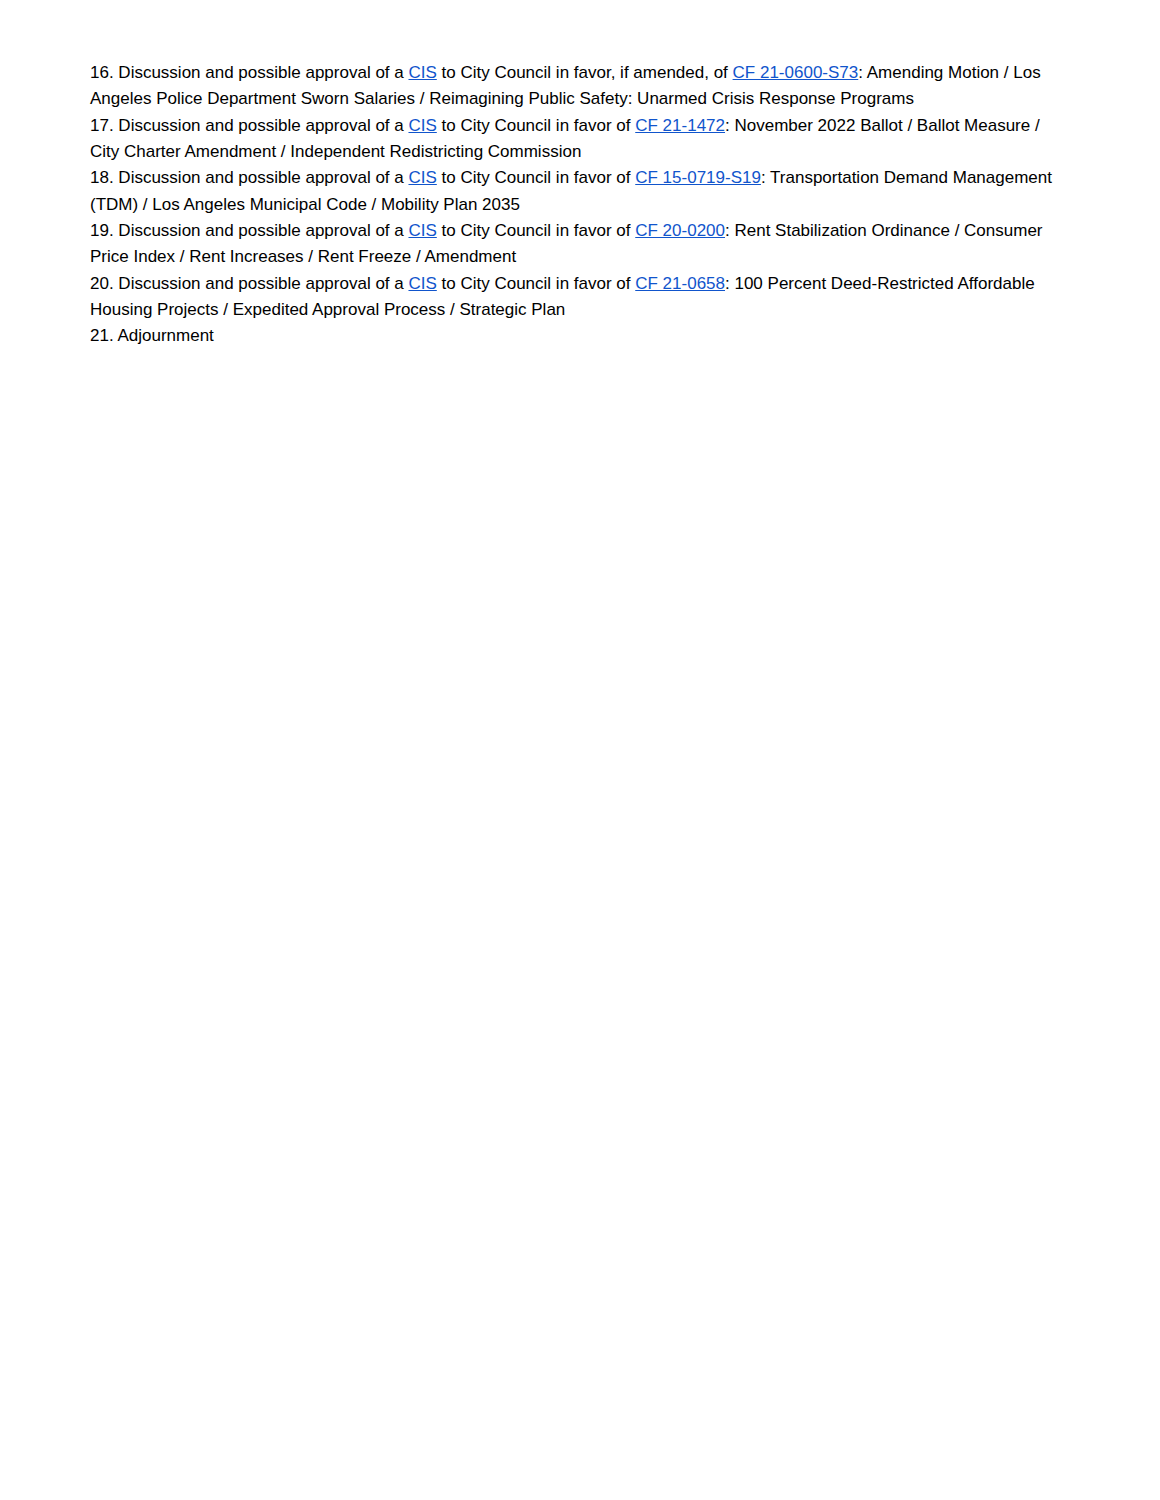16. Discussion and possible approval of a CIS to City Council in favor, if amended, of CF 21-0600-S73: Amending Motion / Los Angeles Police Department Sworn Salaries / Reimagining Public Safety: Unarmed Crisis Response Programs
17. Discussion and possible approval of a CIS to City Council in favor of CF 21-1472: November 2022 Ballot / Ballot Measure / City Charter Amendment / Independent Redistricting Commission
18. Discussion and possible approval of a CIS to City Council in favor of CF 15-0719-S19: Transportation Demand Management (TDM) / Los Angeles Municipal Code / Mobility Plan 2035
19. Discussion and possible approval of a CIS to City Council in favor of CF 20-0200: Rent Stabilization Ordinance / Consumer Price Index / Rent Increases / Rent Freeze / Amendment
20. Discussion and possible approval of a CIS to City Council in favor of CF 21-0658: 100 Percent Deed-Restricted Affordable Housing Projects / Expedited Approval Process / Strategic Plan
21. Adjournment